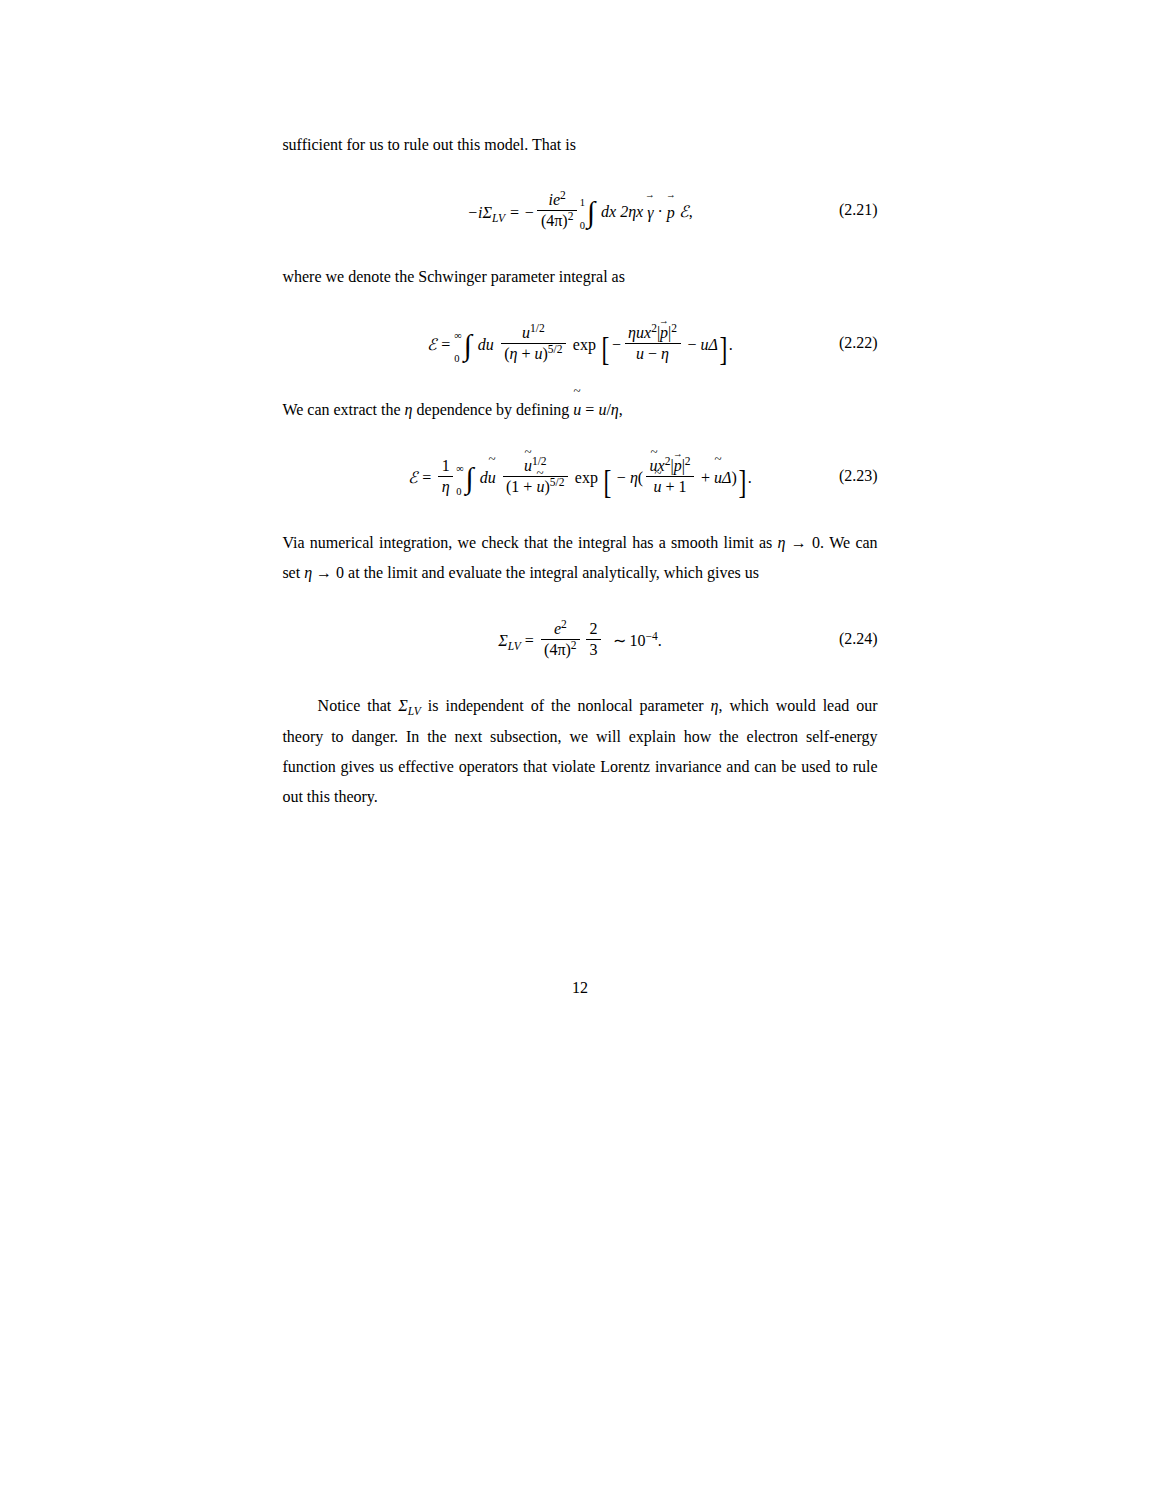sufficient for us to rule out this model. That is
−iΣLV = −ie2(4π)210∫ dx 2ηx γ · p ℰ,
(2.21)
where we denote the Schwinger parameter integral as
ℰ = ∞0∫ du u1/2(η + u)5/2 exp [−ηux2|p|2 u − η − uΔ].
(2.22)
We can extract the η dependence by defining u = u/η,
ℰ = 1 η∞0∫ du u1/2(1 + u)5/2 exp [ − η(ux2|p|2 u + 1 + uΔ)].
(2.23)
Via numerical integration, we check that the integral has a smooth limit as η → 0. We can set η → 0 at the limit and evaluate the integral analytically, which gives us
ΣLV = e2(4π)223 ∼ 10−4.
(2.24)
Notice that ΣLV is independent of the nonlocal parameter η, which would lead our theory to danger. In the next subsection, we will explain how the electron self-energy function gives us effective operators that violate Lorentz invariance and can be used to rule out this theory.
12